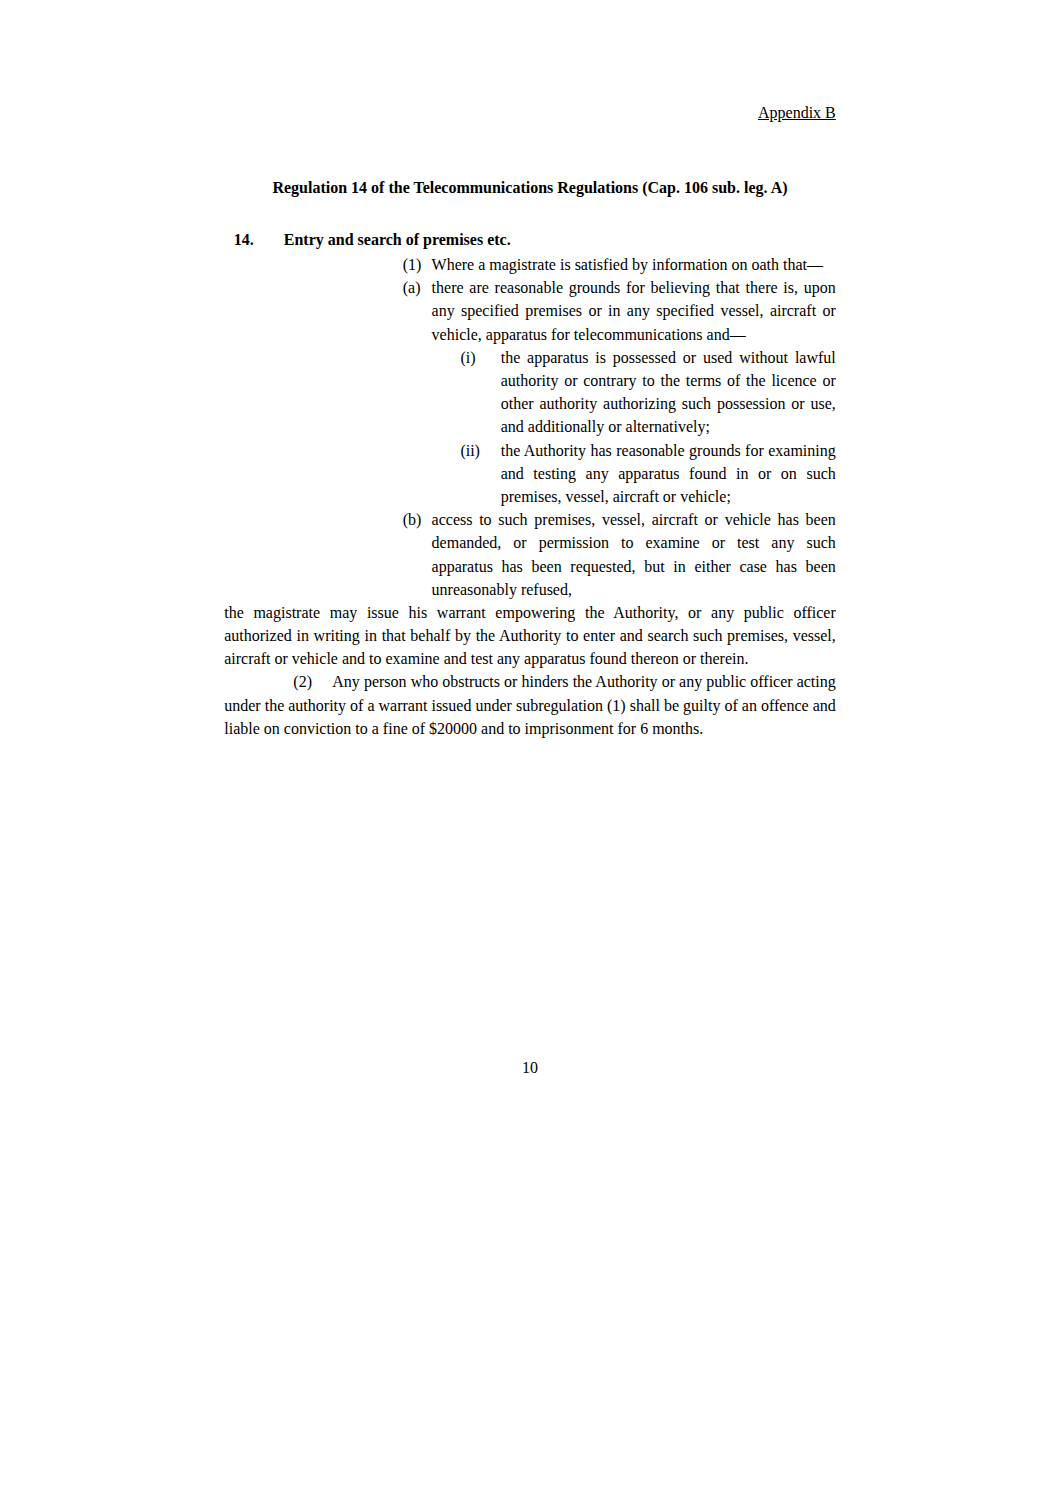Appendix B
Regulation 14 of the Telecommunications Regulations (Cap. 106 sub. leg. A)
14. Entry and search of premises etc.
(1) Where a magistrate is satisfied by information on oath that—
(a) there are reasonable grounds for believing that there is, upon any specified premises or in any specified vessel, aircraft or vehicle, apparatus for telecommunications and—
(i) the apparatus is possessed or used without lawful authority or contrary to the terms of the licence or other authority authorizing such possession or use, and additionally or alternatively;
(ii) the Authority has reasonable grounds for examining and testing any apparatus found in or on such premises, vessel, aircraft or vehicle;
(b) access to such premises, vessel, aircraft or vehicle has been demanded, or permission to examine or test any such apparatus has been requested, but in either case has been unreasonably refused,
the magistrate may issue his warrant empowering the Authority, or any public officer authorized in writing in that behalf by the Authority to enter and search such premises, vessel, aircraft or vehicle and to examine and test any apparatus found thereon or therein.
(2) Any person who obstructs or hinders the Authority or any public officer acting under the authority of a warrant issued under subregulation (1) shall be guilty of an offence and liable on conviction to a fine of $20000 and to imprisonment for 6 months.
10